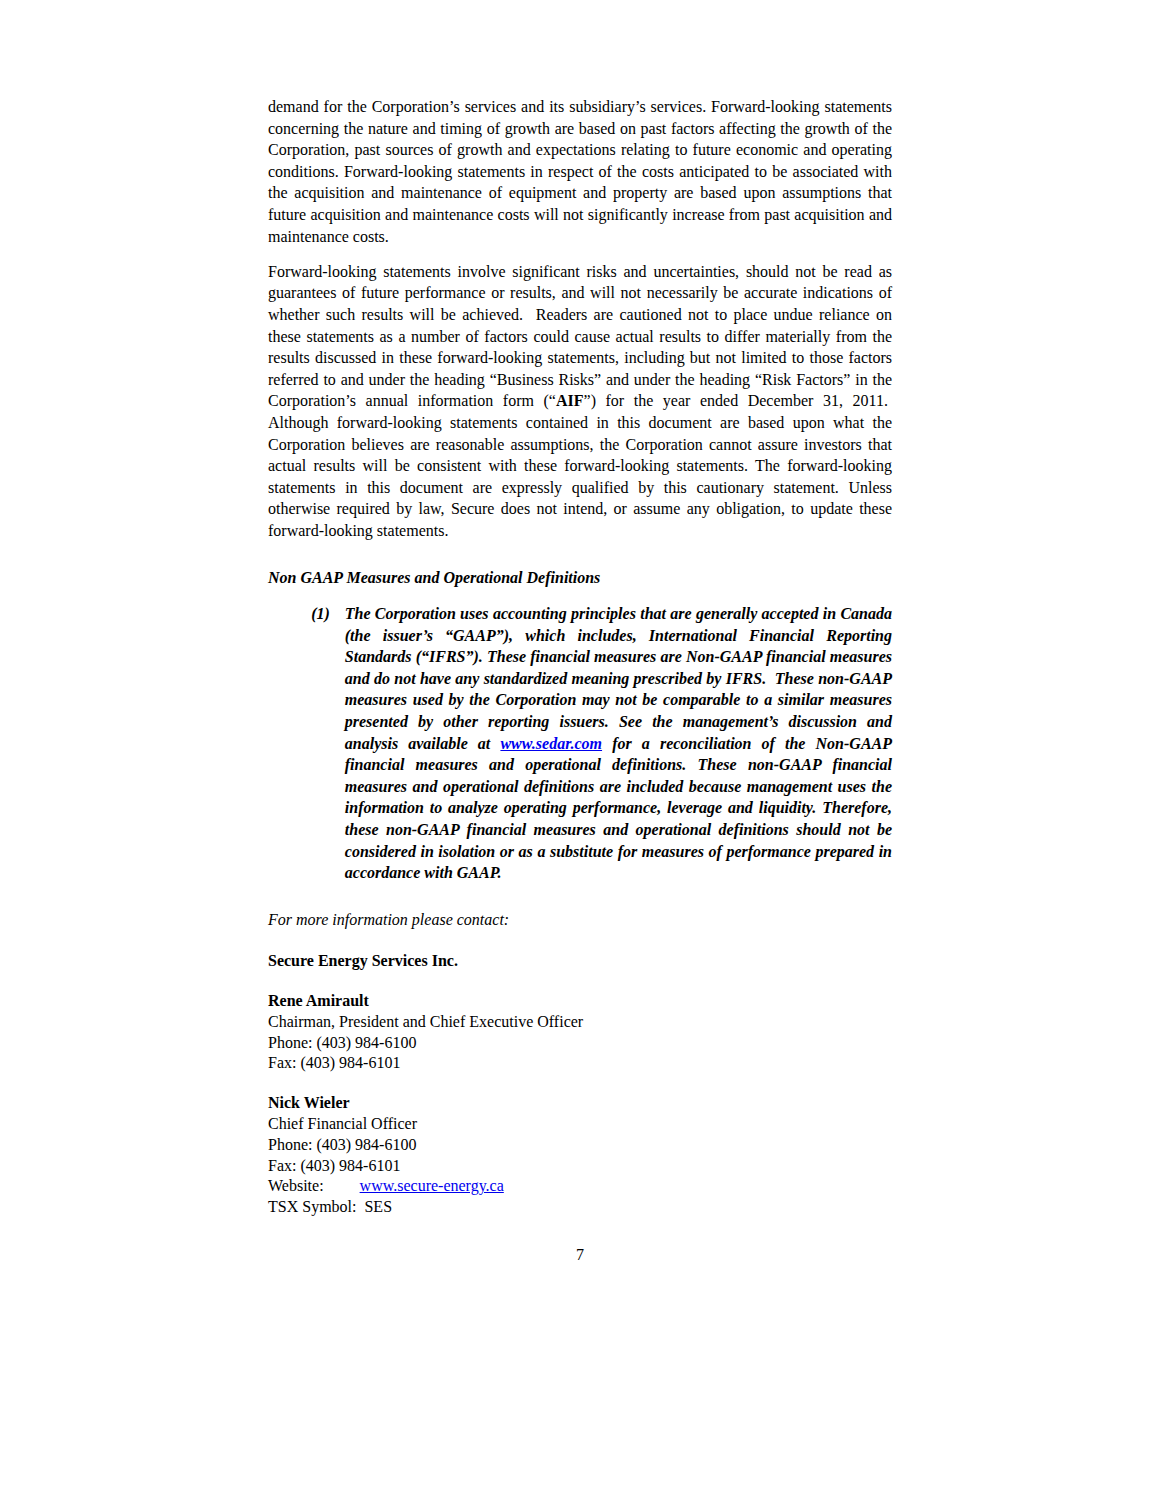demand for the Corporation’s services and its subsidiary’s services. Forward-looking statements concerning the nature and timing of growth are based on past factors affecting the growth of the Corporation, past sources of growth and expectations relating to future economic and operating conditions. Forward-looking statements in respect of the costs anticipated to be associated with the acquisition and maintenance of equipment and property are based upon assumptions that future acquisition and maintenance costs will not significantly increase from past acquisition and maintenance costs.
Forward-looking statements involve significant risks and uncertainties, should not be read as guarantees of future performance or results, and will not necessarily be accurate indications of whether such results will be achieved. Readers are cautioned not to place undue reliance on these statements as a number of factors could cause actual results to differ materially from the results discussed in these forward-looking statements, including but not limited to those factors referred to and under the heading “Business Risks” and under the heading “Risk Factors” in the Corporation’s annual information form (“AIF”) for the year ended December 31, 2011. Although forward-looking statements contained in this document are based upon what the Corporation believes are reasonable assumptions, the Corporation cannot assure investors that actual results will be consistent with these forward-looking statements. The forward-looking statements in this document are expressly qualified by this cautionary statement. Unless otherwise required by law, Secure does not intend, or assume any obligation, to update these forward-looking statements.
Non GAAP Measures and Operational Definitions
(1) The Corporation uses accounting principles that are generally accepted in Canada (the issuer’s “GAAP”), which includes, International Financial Reporting Standards (“IFRS”). These financial measures are Non-GAAP financial measures and do not have any standardized meaning prescribed by IFRS. These non-GAAP measures used by the Corporation may not be comparable to a similar measures presented by other reporting issuers. See the management’s discussion and analysis available at www.sedar.com for a reconciliation of the Non-GAAP financial measures and operational definitions. These non-GAAP financial measures and operational definitions are included because management uses the information to analyze operating performance, leverage and liquidity. Therefore, these non-GAAP financial measures and operational definitions should not be considered in isolation or as a substitute for measures of performance prepared in accordance with GAAP.
For more information please contact:
Secure Energy Services Inc.
Rene Amirault
Chairman, President and Chief Executive Officer
Phone: (403) 984-6100
Fax: (403) 984-6101
Nick Wieler
Chief Financial Officer
Phone: (403) 984-6100
Fax: (403) 984-6101
Website: www.secure-energy.ca
TSX Symbol: SES
7